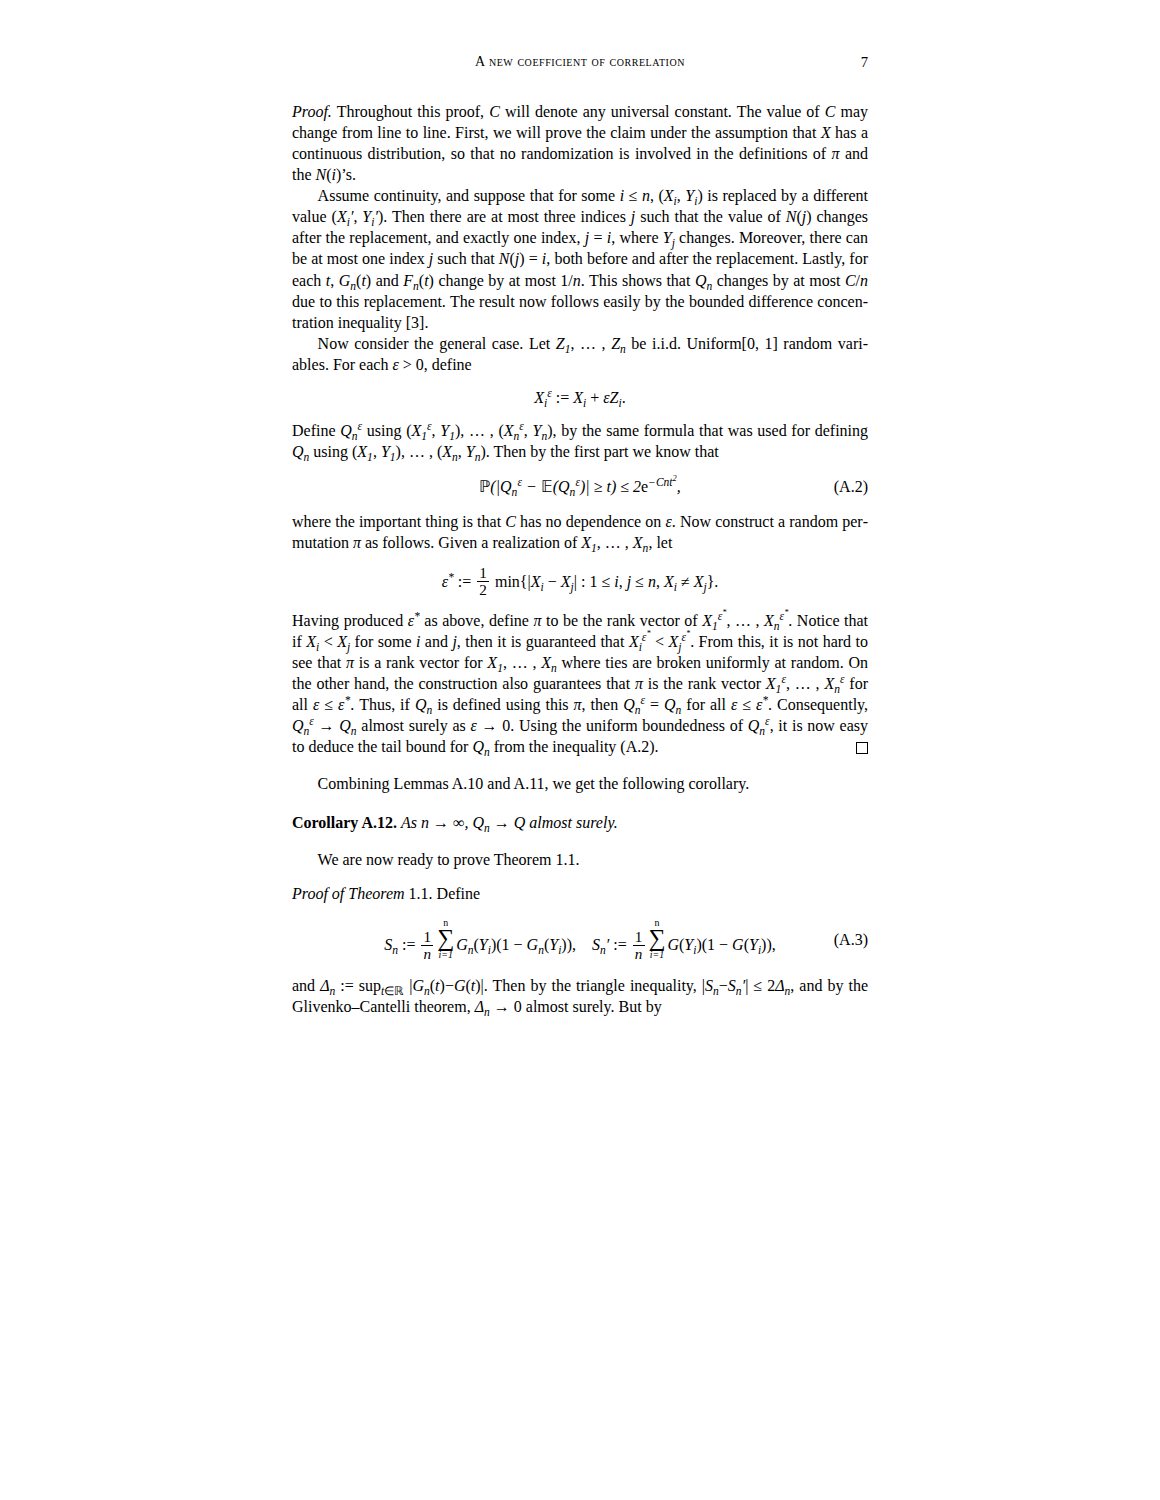A new coefficient of correlation 7
Proof. Throughout this proof, C will denote any universal constant. The value of C may change from line to line. First, we will prove the claim under the assumption that X has a continuous distribution, so that no randomization is involved in the definitions of π and the N(i)’s.
Assume continuity, and suppose that for some i ≤ n, (Xi, Yi) is replaced by a different value (Xi′, Yi′). Then there are at most three indices j such that the value of N(j) changes after the replacement, and exactly one index, j = i, where Yj changes. Moreover, there can be at most one index j such that N(j) = i, both before and after the replacement. Lastly, for each t, Gn(t) and Fn(t) change by at most 1/n. This shows that Qn changes by at most C/n due to this replacement. The result now follows easily by the bounded difference concentration inequality [3].
Now consider the general case. Let Z1, … , Zn be i.i.d. Uniform[0, 1] random variables. For each ε > 0, define
Xiε := Xi + εZi.
Define Qnε using (X1ε, Y1), … , (Xnε, Yn), by the same formula that was used for defining Qn using (X1, Y1), … , (Xn, Yn). Then by the first part we know that
ℙ(|Qnε − 𝔼(Qnε)| ≥ t) ≤ 2e−Cnt2, (A.2)
where the important thing is that C has no dependence on ε. Now construct a random permutation π as follows. Given a realization of X1, … , Xn, let
ε* := 12 min{|Xi − Xj| : 1 ≤ i, j ≤ n, Xi ≠ Xj}.
Having produced ε* as above, define π to be the rank vector of X1ε*, … , Xnε*. Notice that if Xi < Xj for some i and j, then it is guaranteed that Xiε* < Xjε*. From this, it is not hard to see that π is a rank vector for X1, … , Xn where ties are broken uniformly at random. On the other hand, the construction also guarantees that π is the rank vector X1ε, … , Xnε for all ε ≤ ε*. Thus, if Qn is defined using this π, then Qnε = Qn for all ε ≤ ε*. Consequently, Qnε → Qn almost surely as ε → 0. Using the uniform boundedness of Qnε, it is now easy to deduce the tail bound for Qn from the inequality (A.2).
Combining Lemmas A.10 and A.11, we get the following corollary.
Corollary A.12. As n → ∞, Qn → Q almost surely.
We are now ready to prove Theorem 1.1.
Proof of Theorem 1.1. Define
Sn := 1 n n∑i=1 Gn(Yi)(1 − Gn(Yi)), Sn′ := 1 n n∑i=1 G(Yi)(1 − G(Yi)), (A.3)
and Δn := supt∈ℝ |Gn(t)−G(t)|. Then by the triangle inequality, |Sn−Sn′| ≤ 2Δn, and by the Glivenko–Cantelli theorem, Δn → 0 almost surely. But by